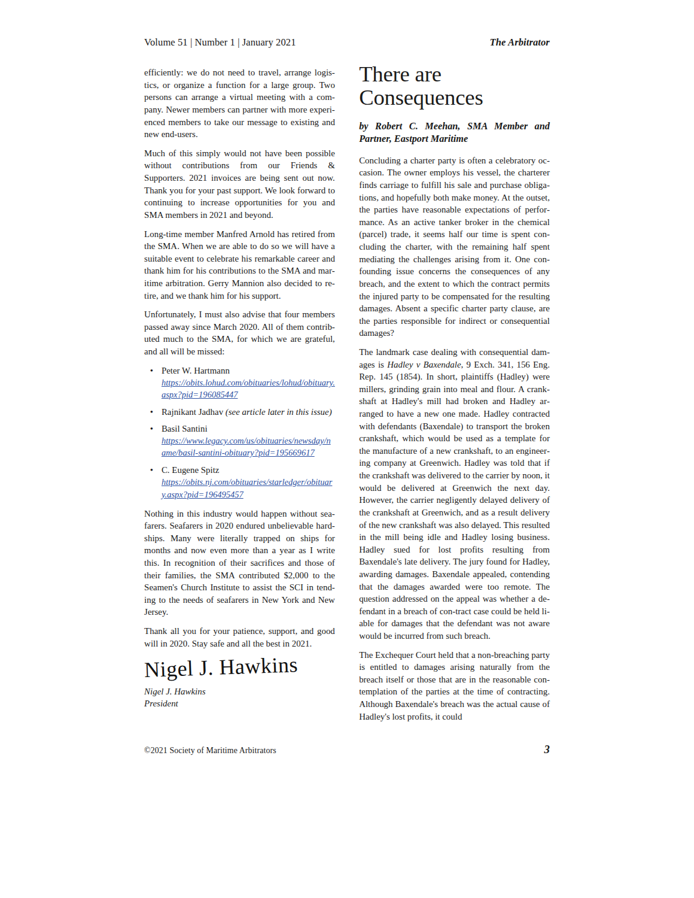Volume 51 | Number 1 | January 2021
The Arbitrator
efficiently: we do not need to travel, arrange logistics, or organize a function for a large group. Two persons can arrange a virtual meeting with a company. Newer members can partner with more experienced members to take our message to existing and new end-users.
Much of this simply would not have been possible without contributions from our Friends & Supporters. 2021 invoices are being sent out now. Thank you for your past support. We look forward to continuing to increase opportunities for you and SMA members in 2021 and beyond.
Long-time member Manfred Arnold has retired from the SMA. When we are able to do so we will have a suitable event to celebrate his remarkable career and thank him for his contributions to the SMA and maritime arbitration. Gerry Mannion also decided to retire, and we thank him for his support.
Unfortunately, I must also advise that four members passed away since March 2020. All of them contributed much to the SMA, for which we are grateful, and all will be missed:
Peter W. Hartmann
https://obits.lohud.com/obituaries/lohud/obituary.aspx?pid=196085447
Rajnikant Jadhav (see article later in this issue)
Basil Santini
https://www.legacy.com/us/obituaries/newsday/name/basil-santini-obituary?pid=195669617
C. Eugene Spitz
https://obits.nj.com/obituaries/starledger/obituary.aspx?pid=196495457
Nothing in this industry would happen without seafarers. Seafarers in 2020 endured unbelievable hardships. Many were literally trapped on ships for months and now even more than a year as I write this. In recognition of their sacrifices and those of their families, the SMA contributed $2,000 to the Seamen's Church Institute to assist the SCI in tending to the needs of seafarers in New York and New Jersey.
Thank all you for your patience, support, and good will in 2020. Stay safe and all the best in 2021.
Nigel J. Hawkins
Nigel J. Hawkins
President
There are Consequences
by Robert C. Meehan, SMA Member and Partner, Eastport Maritime
Concluding a charter party is often a celebratory occasion. The owner employs his vessel, the charterer finds carriage to fulfill his sale and purchase obligations, and hopefully both make money. At the outset, the parties have reasonable expectations of performance. As an active tanker broker in the chemical (parcel) trade, it seems half our time is spent concluding the charter, with the remaining half spent mediating the challenges arising from it. One confounding issue concerns the consequences of any breach, and the extent to which the contract permits the injured party to be compensated for the resulting damages. Absent a specific charter party clause, are the parties responsible for indirect or consequential damages?
The landmark case dealing with consequential damages is Hadley v Baxendale, 9 Exch. 341, 156 Eng. Rep. 145 (1854). In short, plaintiffs (Hadley) were millers, grinding grain into meal and flour. A crankshaft at Hadley's mill had broken and Hadley arranged to have a new one made. Hadley contracted with defendants (Baxendale) to transport the broken crankshaft, which would be used as a template for the manufacture of a new crankshaft, to an engineering company at Greenwich. Hadley was told that if the crankshaft was delivered to the carrier by noon, it would be delivered at Greenwich the next day. However, the carrier negligently delayed delivery of the crankshaft at Greenwich, and as a result delivery of the new crankshaft was also delayed. This resulted in the mill being idle and Hadley losing business. Hadley sued for lost profits resulting from Baxendale's late delivery. The jury found for Hadley, awarding damages. Baxendale appealed, contending that the damages awarded were too remote. The question addressed on the appeal was whether a defendant in a breach of con-tract case could be held liable for damages that the defendant was not aware would be incurred from such breach.
The Exchequer Court held that a non-breaching party is entitled to damages arising naturally from the breach itself or those that are in the reasonable contemplation of the parties at the time of contracting. Although Baxendale's breach was the actual cause of Hadley's lost profits, it could
©2021 Society of Maritime Arbitrators
3